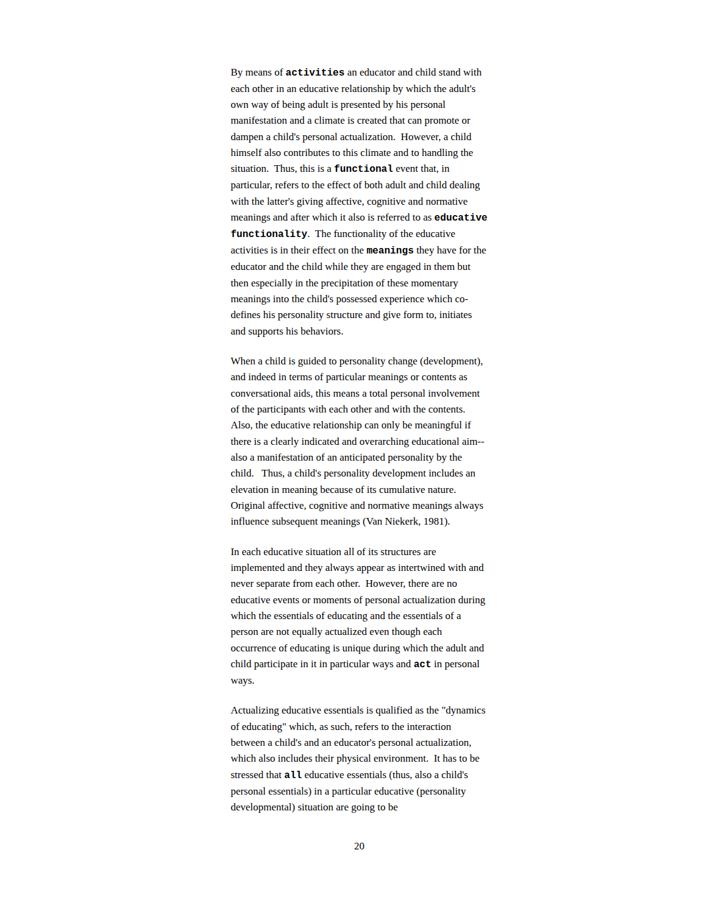By means of activities an educator and child stand with each other in an educative relationship by which the adult's own way of being adult is presented by his personal manifestation and a climate is created that can promote or dampen a child's personal actualization. However, a child himself also contributes to this climate and to handling the situation. Thus, this is a functional event that, in particular, refers to the effect of both adult and child dealing with the latter's giving affective, cognitive and normative meanings and after which it also is referred to as educative functionality. The functionality of the educative activities is in their effect on the meanings they have for the educator and the child while they are engaged in them but then especially in the precipitation of these momentary meanings into the child's possessed experience which co-defines his personality structure and give form to, initiates and supports his behaviors.
When a child is guided to personality change (development), and indeed in terms of particular meanings or contents as conversational aids, this means a total personal involvement of the participants with each other and with the contents. Also, the educative relationship can only be meaningful if there is a clearly indicated and overarching educational aim--also a manifestation of an anticipated personality by the child. Thus, a child's personality development includes an elevation in meaning because of its cumulative nature. Original affective, cognitive and normative meanings always influence subsequent meanings (Van Niekerk, 1981).
In each educative situation all of its structures are implemented and they always appear as intertwined with and never separate from each other. However, there are no educative events or moments of personal actualization during which the essentials of educating and the essentials of a person are not equally actualized even though each occurrence of educating is unique during which the adult and child participate in it in particular ways and act in personal ways.
Actualizing educative essentials is qualified as the "dynamics of educating" which, as such, refers to the interaction between a child's and an educator's personal actualization, which also includes their physical environment. It has to be stressed that all educative essentials (thus, also a child's personal essentials) in a particular educative (personality developmental) situation are going to be
20